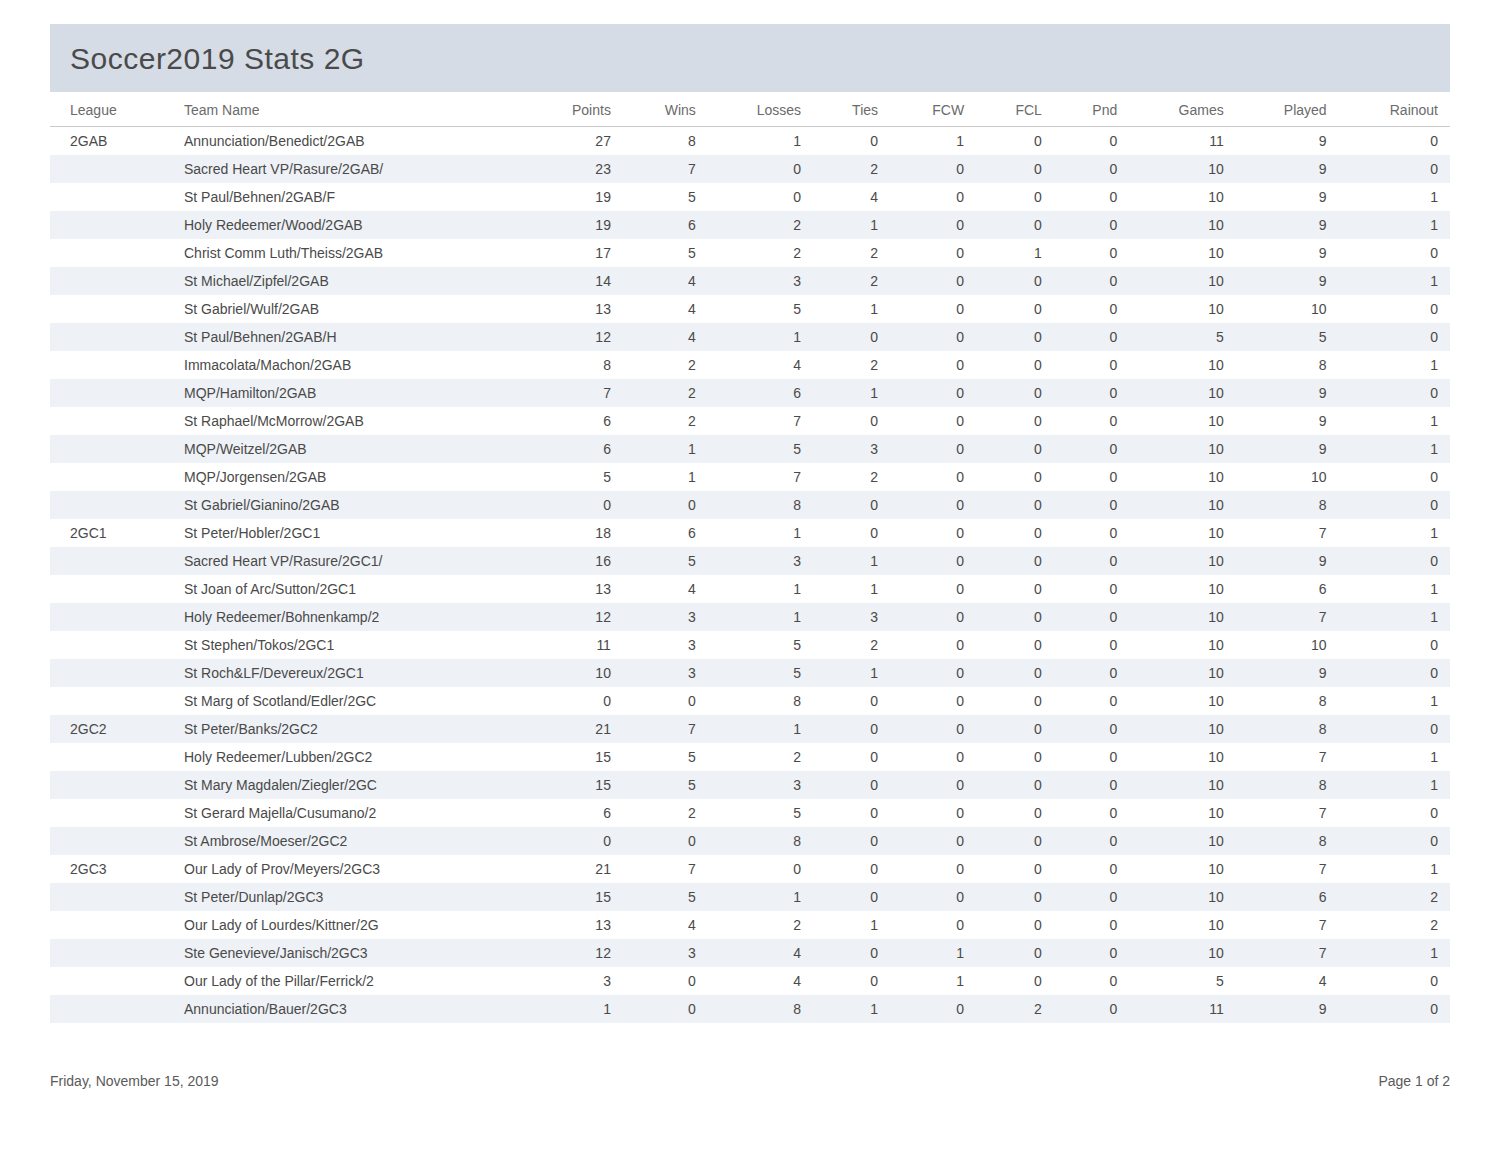Soccer2019 Stats 2G
| League | Team Name | Points | Wins | Losses | Ties | FCW | FCL | Pnd | Games | Played | Rainout |
| --- | --- | --- | --- | --- | --- | --- | --- | --- | --- | --- | --- |
| 2GAB | Annunciation/Benedict/2GAB | 27 | 8 | 1 | 0 | 1 | 0 | 0 | 11 | 9 | 0 |
| | Sacred Heart VP/Rasure/2GAB/ | 23 | 7 | 0 | 2 | 0 | 0 | 0 | 10 | 9 | 0 |
| | St Paul/Behnen/2GAB/F | 19 | 5 | 0 | 4 | 0 | 0 | 0 | 10 | 9 | 1 |
| | Holy Redeemer/Wood/2GAB | 19 | 6 | 2 | 1 | 0 | 0 | 0 | 10 | 9 | 1 |
| | Christ Comm Luth/Theiss/2GAB | 17 | 5 | 2 | 2 | 0 | 1 | 0 | 10 | 9 | 0 |
| | St Michael/Zipfel/2GAB | 14 | 4 | 3 | 2 | 0 | 0 | 0 | 10 | 9 | 1 |
| | St Gabriel/Wulf/2GAB | 13 | 4 | 5 | 1 | 0 | 0 | 0 | 10 | 10 | 0 |
| | St Paul/Behnen/2GAB/H | 12 | 4 | 1 | 0 | 0 | 0 | 0 | 5 | 5 | 0 |
| | Immacolata/Machon/2GAB | 8 | 2 | 4 | 2 | 0 | 0 | 0 | 10 | 8 | 1 |
| | MQP/Hamilton/2GAB | 7 | 2 | 6 | 1 | 0 | 0 | 0 | 10 | 9 | 0 |
| | St Raphael/McMorrow/2GAB | 6 | 2 | 7 | 0 | 0 | 0 | 0 | 10 | 9 | 1 |
| | MQP/Weitzel/2GAB | 6 | 1 | 5 | 3 | 0 | 0 | 0 | 10 | 9 | 1 |
| | MQP/Jorgensen/2GAB | 5 | 1 | 7 | 2 | 0 | 0 | 0 | 10 | 10 | 0 |
| | St Gabriel/Gianino/2GAB | 0 | 0 | 8 | 0 | 0 | 0 | 0 | 10 | 8 | 0 |
| 2GC1 | St Peter/Hobler/2GC1 | 18 | 6 | 1 | 0 | 0 | 0 | 0 | 10 | 7 | 1 |
| | Sacred Heart VP/Rasure/2GC1/ | 16 | 5 | 3 | 1 | 0 | 0 | 0 | 10 | 9 | 0 |
| | St Joan of Arc/Sutton/2GC1 | 13 | 4 | 1 | 1 | 0 | 0 | 0 | 10 | 6 | 1 |
| | Holy Redeemer/Bohnenkamp/2 | 12 | 3 | 1 | 3 | 0 | 0 | 0 | 10 | 7 | 1 |
| | St Stephen/Tokos/2GC1 | 11 | 3 | 5 | 2 | 0 | 0 | 0 | 10 | 10 | 0 |
| | St Roch&LF/Devereux/2GC1 | 10 | 3 | 5 | 1 | 0 | 0 | 0 | 10 | 9 | 0 |
| | St Marg of Scotland/Edler/2GC | 0 | 0 | 8 | 0 | 0 | 0 | 0 | 10 | 8 | 1 |
| 2GC2 | St Peter/Banks/2GC2 | 21 | 7 | 1 | 0 | 0 | 0 | 0 | 10 | 8 | 0 |
| | Holy Redeemer/Lubben/2GC2 | 15 | 5 | 2 | 0 | 0 | 0 | 0 | 10 | 7 | 1 |
| | St Mary Magdalen/Ziegler/2GC | 15 | 5 | 3 | 0 | 0 | 0 | 0 | 10 | 8 | 1 |
| | St Gerard Majella/Cusumano/2 | 6 | 2 | 5 | 0 | 0 | 0 | 0 | 10 | 7 | 0 |
| | St Ambrose/Moeser/2GC2 | 0 | 0 | 8 | 0 | 0 | 0 | 0 | 10 | 8 | 0 |
| 2GC3 | Our Lady of Prov/Meyers/2GC3 | 21 | 7 | 0 | 0 | 0 | 0 | 0 | 10 | 7 | 1 |
| | St Peter/Dunlap/2GC3 | 15 | 5 | 1 | 0 | 0 | 0 | 0 | 10 | 6 | 2 |
| | Our Lady of Lourdes/Kittner/2G | 13 | 4 | 2 | 1 | 0 | 0 | 0 | 10 | 7 | 2 |
| | Ste Genevieve/Janisch/2GC3 | 12 | 3 | 4 | 0 | 1 | 0 | 0 | 10 | 7 | 1 |
| | Our Lady of the Pillar/Ferrick/2 | 3 | 0 | 4 | 0 | 1 | 0 | 0 | 5 | 4 | 0 |
| | Annunciation/Bauer/2GC3 | 1 | 0 | 8 | 1 | 0 | 2 | 0 | 11 | 9 | 0 |
Friday, November 15, 2019 Page 1 of 2